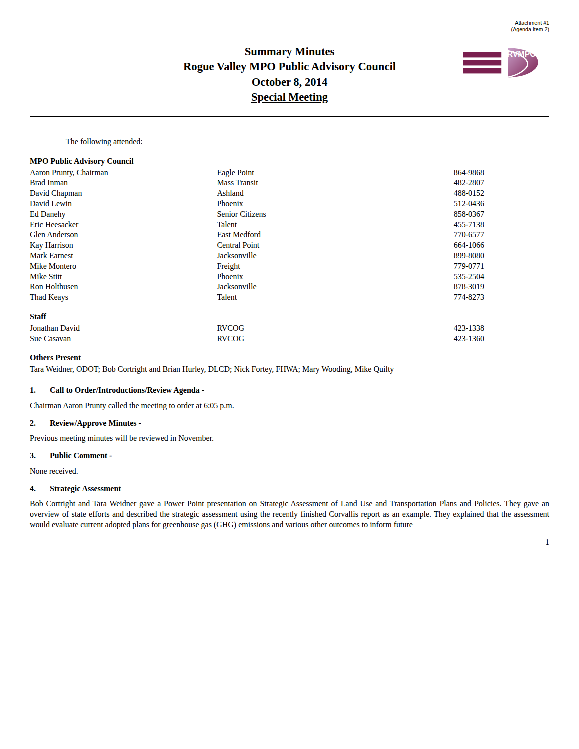Attachment #1
(Agenda Item 2)
Summary Minutes
Rogue Valley MPO Public Advisory Council
October 8, 2014
Special Meeting
RVMPO
The following attended:
MPO Public Advisory Council
| Aaron Prunty, Chairman | Eagle Point | 864-9868 |
| Brad Inman | Mass Transit | 482-2807 |
| David Chapman | Ashland | 488-0152 |
| David Lewin | Phoenix | 512-0436 |
| Ed Danehy | Senior Citizens | 858-0367 |
| Eric Heesacker | Talent | 455-7138 |
| Glen Anderson | East Medford | 770-6577 |
| Kay Harrison | Central Point | 664-1066 |
| Mark Earnest | Jacksonville | 899-8080 |
| Mike Montero | Freight | 779-0771 |
| Mike Stitt | Phoenix | 535-2504 |
| Ron Holthusen | Jacksonville | 878-3019 |
| Thad Keays | Talent | 774-8273 |
Staff
| Jonathan David | RVCOG | 423-1338 |
| Sue Casavan | RVCOG | 423-1360 |
Others Present
Tara Weidner, ODOT; Bob Cortright and Brian Hurley, DLCD; Nick Fortey, FHWA; Mary Wooding, Mike Quilty
1. Call to Order/Introductions/Review Agenda -
Chairman Aaron Prunty called the meeting to order at 6:05 p.m.
2. Review/Approve Minutes -
Previous meeting minutes will be reviewed in November.
3. Public Comment -
None received.
4. Strategic Assessment
Bob Cortright and Tara Weidner gave a Power Point presentation on Strategic Assessment of Land Use and Transportation Plans and Policies. They gave an overview of state efforts and described the strategic assessment using the recently finished Corvallis report as an example. They explained that the assessment would evaluate current adopted plans for greenhouse gas (GHG) emissions and various other outcomes to inform future
1